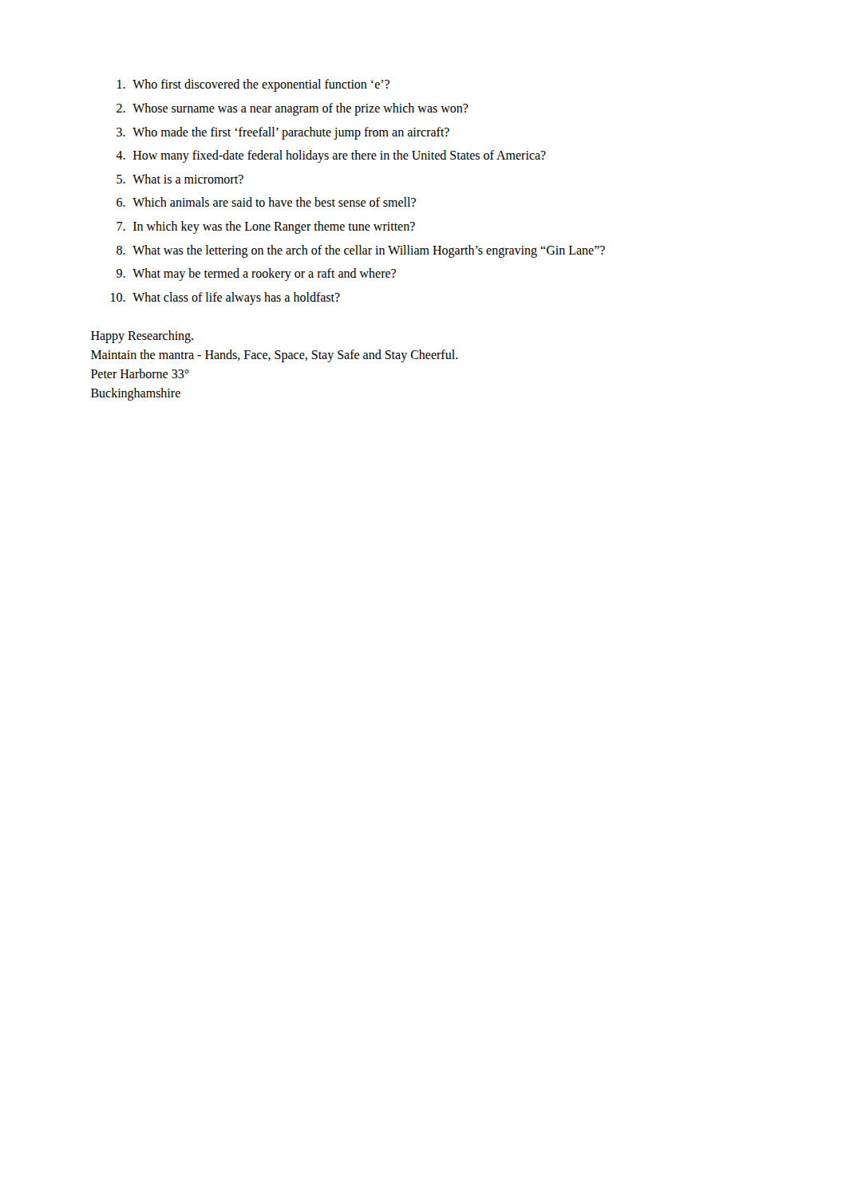Who first discovered the exponential function ‘e’?
Whose surname was a near anagram of the prize which was won?
Who made the first ‘freefall’ parachute jump from an aircraft?
How many fixed-date federal holidays are there in the United States of America?
What is a micromort?
Which animals are said to have the best sense of smell?
In which key was the Lone Ranger theme tune written?
What was the lettering on the arch of the cellar in William Hogarth’s engraving “Gin Lane”?
What may be termed a rookery or a raft and where?
What class of life always has a holdfast?
Happy Researching.
Maintain the mantra - Hands, Face, Space, Stay Safe and Stay Cheerful.
Peter Harborne 33°
Buckinghamshire